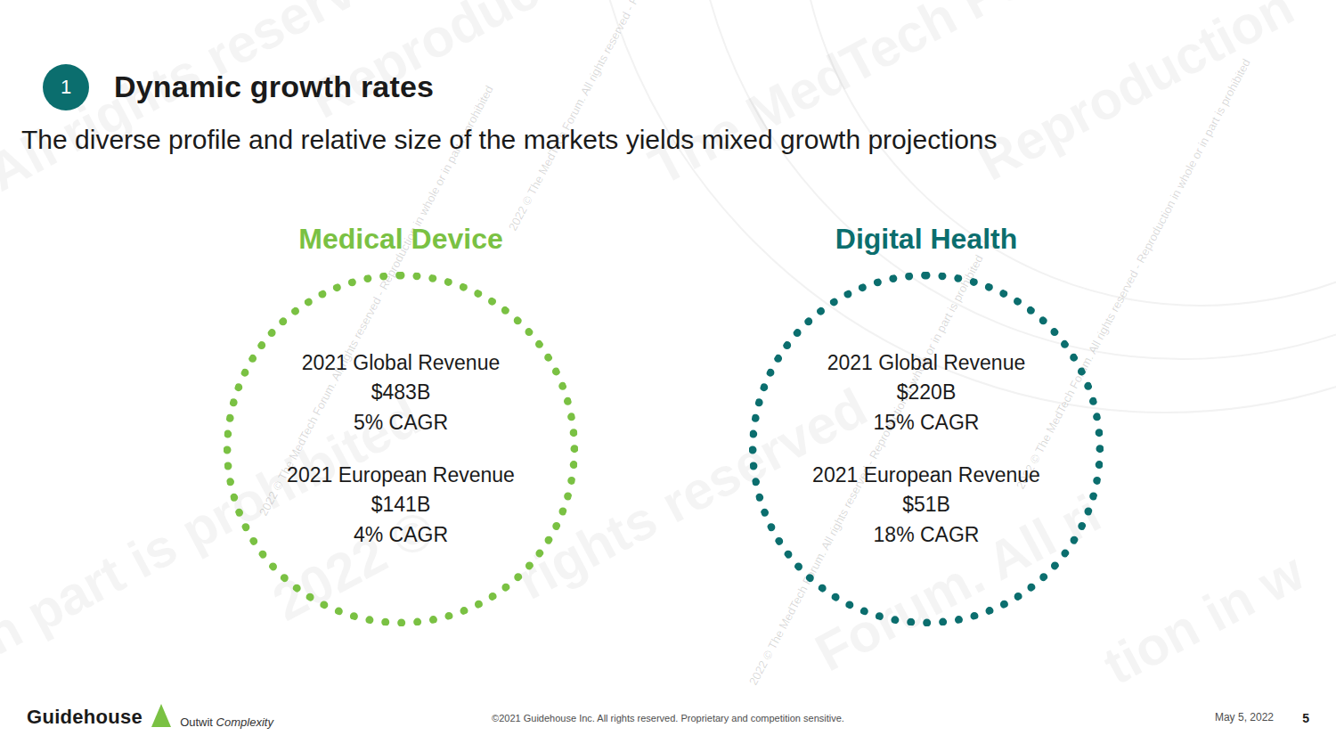All rights reserved
Reproduction
The MedTech Forum
Reproduction
in part is prohibited
2022 ©
rights reserved
Forum. All ri
tion in w
2022 © The MedTech Forum. All rights reserved - Reproduction in whole or in part is prohibited
2022 © The MedTech Forum. All rights reserved - Reproduction in whole or in part is prohibited
2022 © The MedTech Forum. All rights reserved - Reproduction in whole or in part is prohibited
2022 © The MedTech Forum. All rights reserved - Reproduction in whole or in part is prohibited
1
Dynamic growth rates
The diverse profile and relative size of the markets yields mixed growth projections
Medical Device
2021 Global Revenue
$483B
5% CAGR
2021 European Revenue
$141B
4% CAGR
Digital Health
2021 Global Revenue
$220B
15% CAGR
2021 European Revenue
$51B
18% CAGR
Guidehouse Outwit Complexity
©2021 Guidehouse Inc. All rights reserved. Proprietary and competition sensitive.
May 5, 2022
5